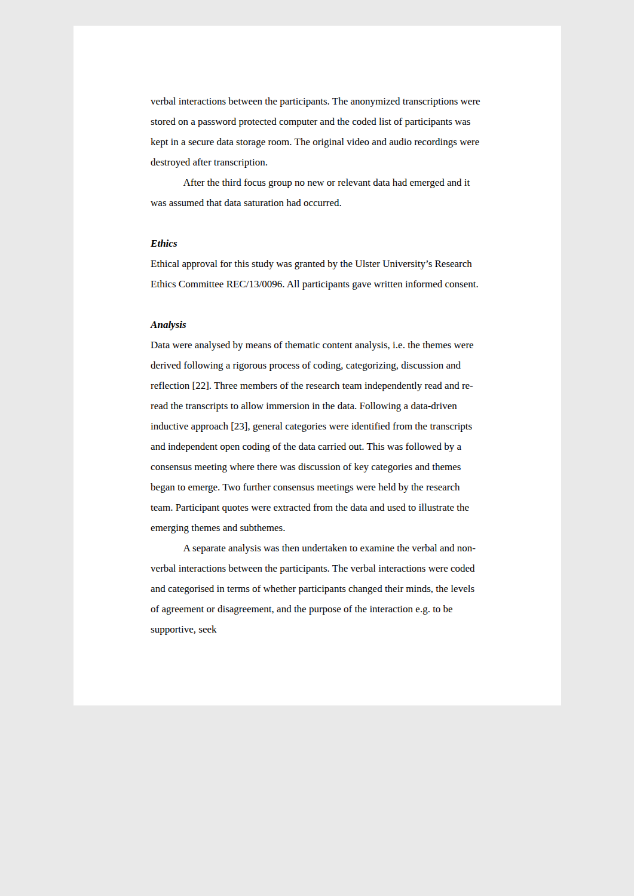verbal interactions between the participants. The anonymized transcriptions were stored on a password protected computer and the coded list of participants was kept in a secure data storage room. The original video and audio recordings were destroyed after transcription.
After the third focus group no new or relevant data had emerged and it was assumed that data saturation had occurred.
Ethics
Ethical approval for this study was granted by the Ulster University’s Research Ethics Committee REC/13/0096. All participants gave written informed consent.
Analysis
Data were analysed by means of thematic content analysis, i.e. the themes were derived following a rigorous process of coding, categorizing, discussion and reflection [22]. Three members of the research team independently read and re-read the transcripts to allow immersion in the data. Following a data-driven inductive approach [23], general categories were identified from the transcripts and independent open coding of the data carried out. This was followed by a consensus meeting where there was discussion of key categories and themes began to emerge. Two further consensus meetings were held by the research team. Participant quotes were extracted from the data and used to illustrate the emerging themes and subthemes.
A separate analysis was then undertaken to examine the verbal and non-verbal interactions between the participants. The verbal interactions were coded and categorised in terms of whether participants changed their minds, the levels of agreement or disagreement, and the purpose of the interaction e.g. to be supportive, seek